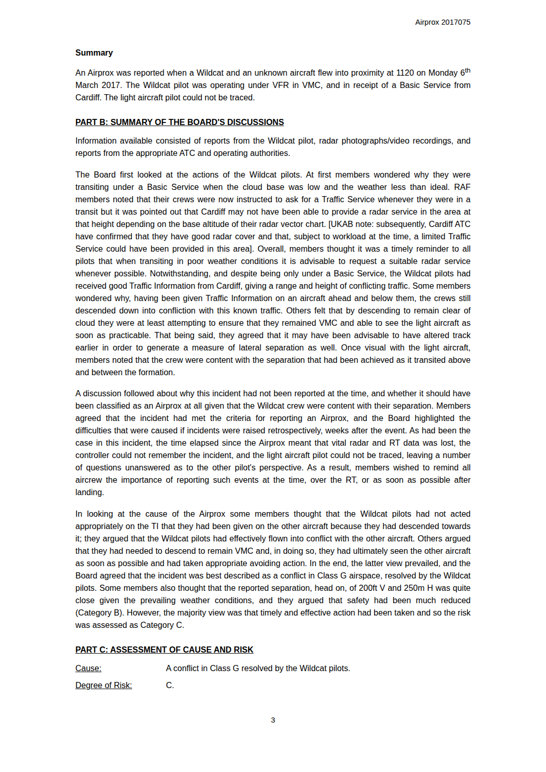Airprox 2017075
Summary
An Airprox was reported when a Wildcat and an unknown aircraft flew into proximity at 1120 on Monday 6th March 2017. The Wildcat pilot was operating under VFR in VMC, and in receipt of a Basic Service from Cardiff. The light aircraft pilot could not be traced.
PART B: SUMMARY OF THE BOARD'S DISCUSSIONS
Information available consisted of reports from the Wildcat pilot, radar photographs/video recordings, and reports from the appropriate ATC and operating authorities.
The Board first looked at the actions of the Wildcat pilots. At first members wondered why they were transiting under a Basic Service when the cloud base was low and the weather less than ideal. RAF members noted that their crews were now instructed to ask for a Traffic Service whenever they were in a transit but it was pointed out that Cardiff may not have been able to provide a radar service in the area at that height depending on the base altitude of their radar vector chart. [UKAB note: subsequently, Cardiff ATC have confirmed that they have good radar cover and that, subject to workload at the time, a limited Traffic Service could have been provided in this area]. Overall, members thought it was a timely reminder to all pilots that when transiting in poor weather conditions it is advisable to request a suitable radar service whenever possible. Notwithstanding, and despite being only under a Basic Service, the Wildcat pilots had received good Traffic Information from Cardiff, giving a range and height of conflicting traffic. Some members wondered why, having been given Traffic Information on an aircraft ahead and below them, the crews still descended down into confliction with this known traffic. Others felt that by descending to remain clear of cloud they were at least attempting to ensure that they remained VMC and able to see the light aircraft as soon as practicable. That being said, they agreed that it may have been advisable to have altered track earlier in order to generate a measure of lateral separation as well. Once visual with the light aircraft, members noted that the crew were content with the separation that had been achieved as it transited above and between the formation.
A discussion followed about why this incident had not been reported at the time, and whether it should have been classified as an Airprox at all given that the Wildcat crew were content with their separation. Members agreed that the incident had met the criteria for reporting an Airprox, and the Board highlighted the difficulties that were caused if incidents were raised retrospectively, weeks after the event. As had been the case in this incident, the time elapsed since the Airprox meant that vital radar and RT data was lost, the controller could not remember the incident, and the light aircraft pilot could not be traced, leaving a number of questions unanswered as to the other pilot's perspective. As a result, members wished to remind all aircrew the importance of reporting such events at the time, over the RT, or as soon as possible after landing.
In looking at the cause of the Airprox some members thought that the Wildcat pilots had not acted appropriately on the TI that they had been given on the other aircraft because they had descended towards it; they argued that the Wildcat pilots had effectively flown into conflict with the other aircraft. Others argued that they had needed to descend to remain VMC and, in doing so, they had ultimately seen the other aircraft as soon as possible and had taken appropriate avoiding action. In the end, the latter view prevailed, and the Board agreed that the incident was best described as a conflict in Class G airspace, resolved by the Wildcat pilots. Some members also thought that the reported separation, head on, of 200ft V and 250m H was quite close given the prevailing weather conditions, and they argued that safety had been much reduced (Category B). However, the majority view was that timely and effective action had been taken and so the risk was assessed as Category C.
PART C: ASSESSMENT OF CAUSE AND RISK
Cause: A conflict in Class G resolved by the Wildcat pilots.
Degree of Risk: C.
3